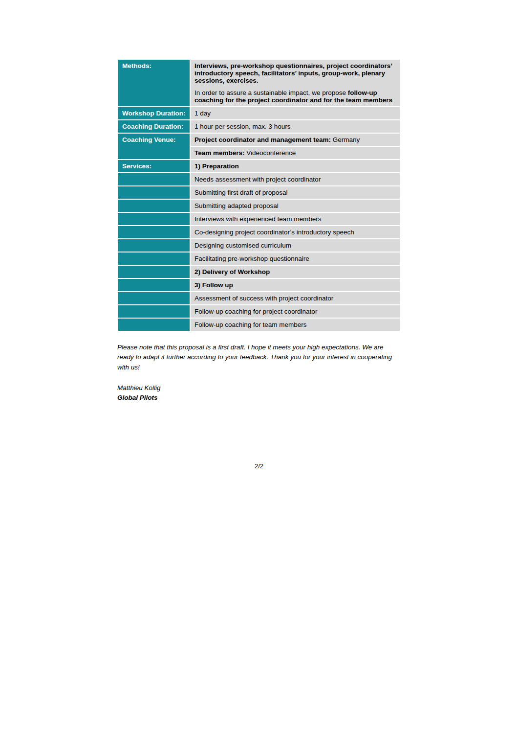| Methods: | Interviews, pre-workshop questionnaires, project coordinators’ introductory speech, facilitators’ inputs, group-work, plenary sessions, exercises. In order to assure a sustainable impact, we propose follow-up coaching for the project coordinator and for the team members |
| Workshop Duration: | 1 day |
| Coaching Duration: | 1 hour per session, max. 3 hours |
| Coaching Venue: | Project coordinator and management team: Germany |
| Team members: Videoconference |
| Services: | 1) Preparation |
| | Needs assessment with project coordinator |
| | Submitting first draft of proposal |
| | Submitting adapted proposal |
| | Interviews with experienced team members |
| | Co-designing project coordinator’s introductory speech |
| | Designing customised curriculum |
| | Facilitating pre-workshop questionnaire |
| | 2) Delivery of Workshop |
| | 3) Follow up |
| | Assessment of success with project coordinator |
| | Follow-up coaching for project coordinator |
| | Follow-up coaching for team members |
Please note that this proposal is a first draft. I hope it meets your high expectations. We are ready to adapt it further according to your feedback. Thank you for your interest in cooperating with us!
Matthieu Kollig
Global Pilots
2/2